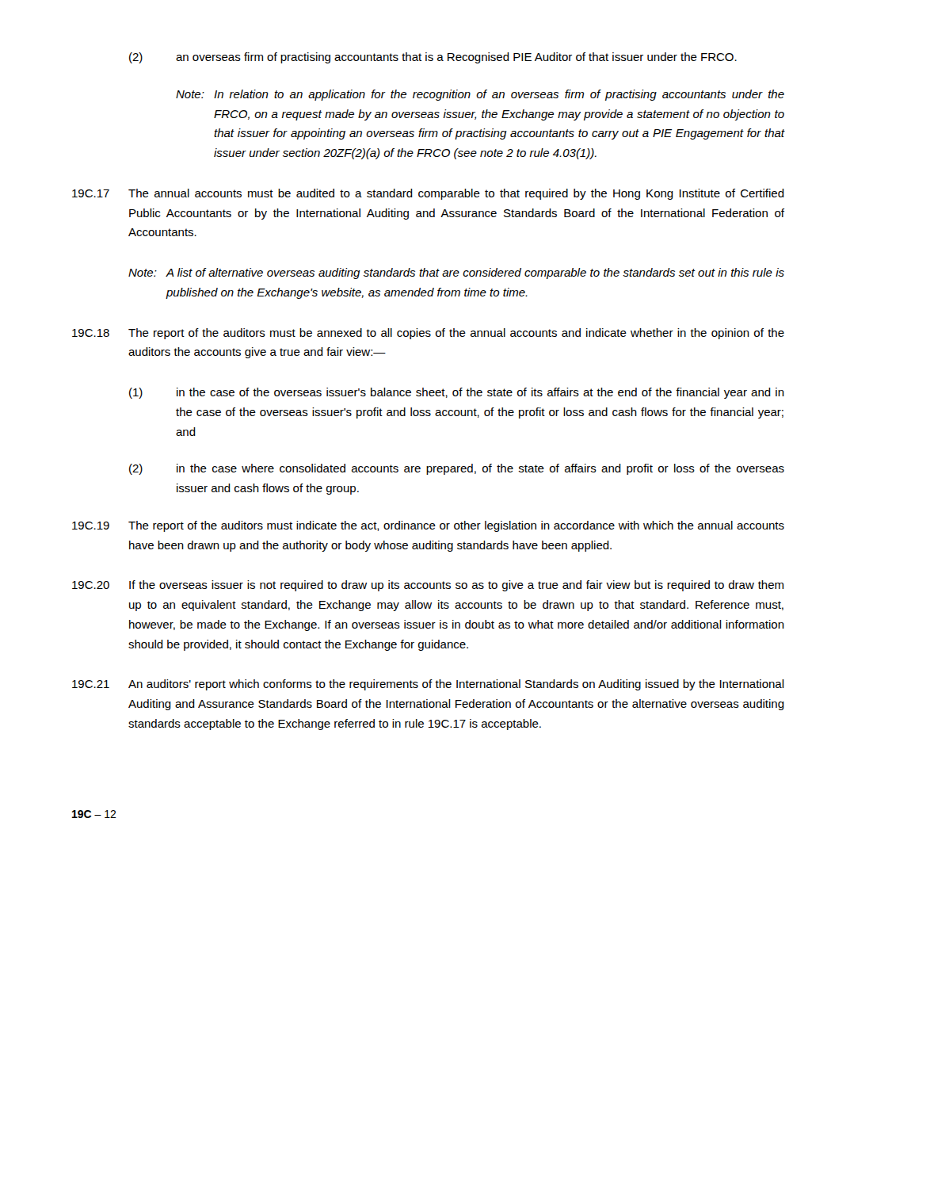(2)
an overseas firm of practising accountants that is a Recognised PIE Auditor of that issuer under the FRCO.
Note:
In relation to an application for the recognition of an overseas firm of practising accountants under the FRCO, on a request made by an overseas issuer, the Exchange may provide a statement of no objection to that issuer for appointing an overseas firm of practising accountants to carry out a PIE Engagement for that issuer under section 20ZF(2)(a) of the FRCO (see note 2 to rule 4.03(1)).
19C.17
The annual accounts must be audited to a standard comparable to that required by the Hong Kong Institute of Certified Public Accountants or by the International Auditing and Assurance Standards Board of the International Federation of Accountants.
Note:
A list of alternative overseas auditing standards that are considered comparable to the standards set out in this rule is published on the Exchange's website, as amended from time to time.
19C.18
The report of the auditors must be annexed to all copies of the annual accounts and indicate whether in the opinion of the auditors the accounts give a true and fair view:—
(1)
in the case of the overseas issuer's balance sheet, of the state of its affairs at the end of the financial year and in the case of the overseas issuer's profit and loss account, of the profit or loss and cash flows for the financial year; and
(2)
in the case where consolidated accounts are prepared, of the state of affairs and profit or loss of the overseas issuer and cash flows of the group.
19C.19
The report of the auditors must indicate the act, ordinance or other legislation in accordance with which the annual accounts have been drawn up and the authority or body whose auditing standards have been applied.
19C.20
If the overseas issuer is not required to draw up its accounts so as to give a true and fair view but is required to draw them up to an equivalent standard, the Exchange may allow its accounts to be drawn up to that standard. Reference must, however, be made to the Exchange. If an overseas issuer is in doubt as to what more detailed and/or additional information should be provided, it should contact the Exchange for guidance.
19C.21
An auditors' report which conforms to the requirements of the International Standards on Auditing issued by the International Auditing and Assurance Standards Board of the International Federation of Accountants or the alternative overseas auditing standards acceptable to the Exchange referred to in rule 19C.17 is acceptable.
19C – 12